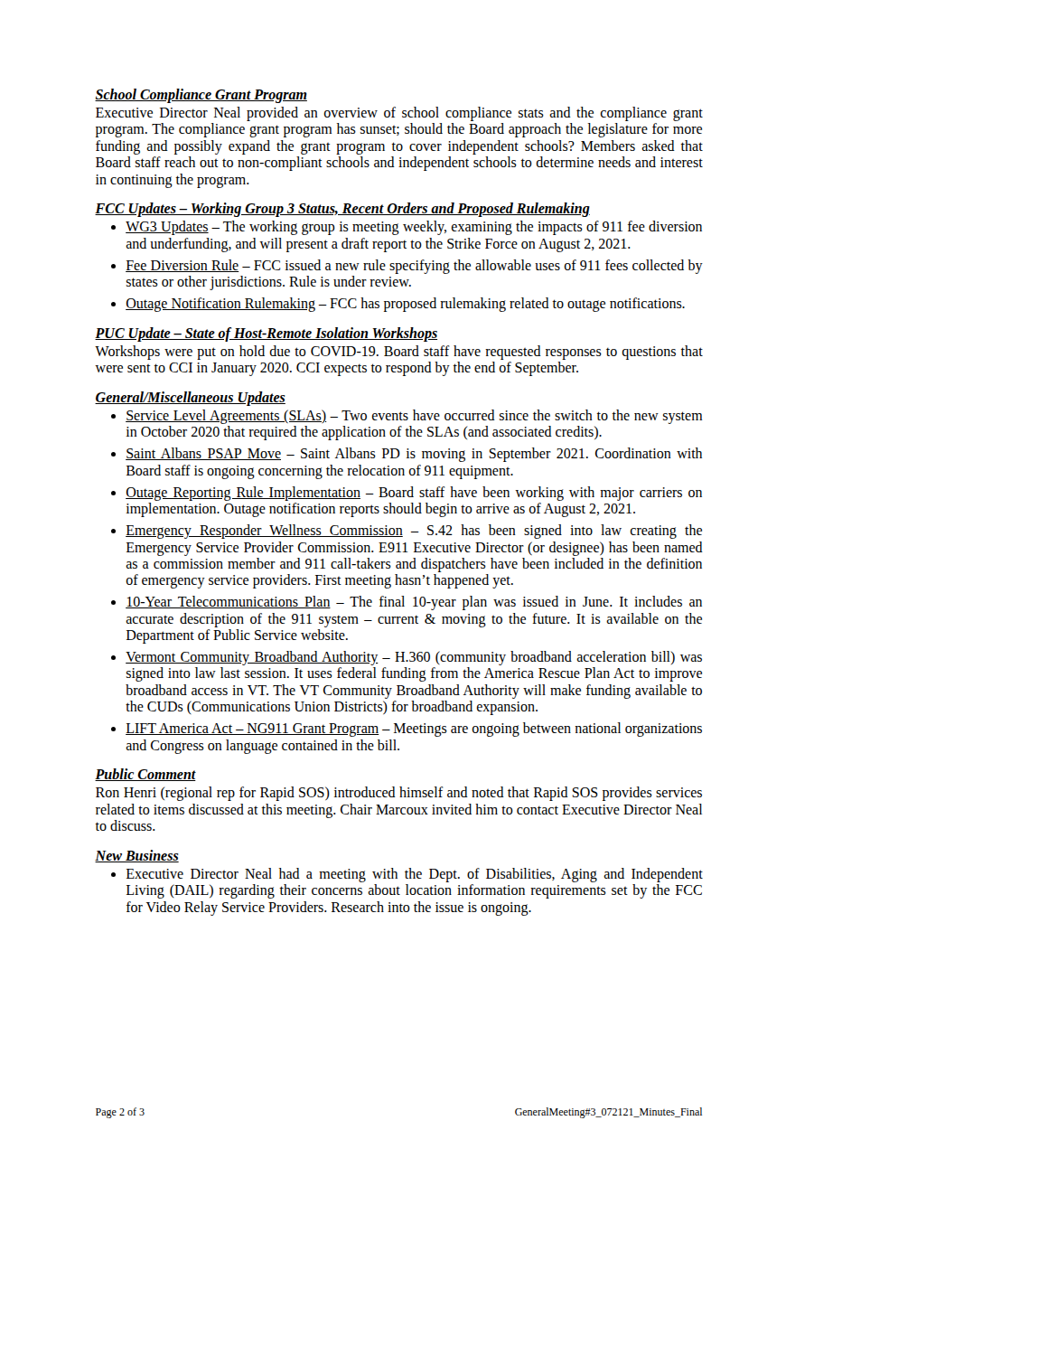School Compliance Grant Program
Executive Director Neal provided an overview of school compliance stats and the compliance grant program. The compliance grant program has sunset; should the Board approach the legislature for more funding and possibly expand the grant program to cover independent schools? Members asked that Board staff reach out to non-compliant schools and independent schools to determine needs and interest in continuing the program.
FCC Updates – Working Group 3 Status, Recent Orders and Proposed Rulemaking
WG3 Updates – The working group is meeting weekly, examining the impacts of 911 fee diversion and underfunding, and will present a draft report to the Strike Force on August 2, 2021.
Fee Diversion Rule – FCC issued a new rule specifying the allowable uses of 911 fees collected by states or other jurisdictions. Rule is under review.
Outage Notification Rulemaking – FCC has proposed rulemaking related to outage notifications.
PUC Update – State of Host-Remote Isolation Workshops
Workshops were put on hold due to COVID-19. Board staff have requested responses to questions that were sent to CCI in January 2020. CCI expects to respond by the end of September.
General/Miscellaneous Updates
Service Level Agreements (SLAs) – Two events have occurred since the switch to the new system in October 2020 that required the application of the SLAs (and associated credits).
Saint Albans PSAP Move – Saint Albans PD is moving in September 2021. Coordination with Board staff is ongoing concerning the relocation of 911 equipment.
Outage Reporting Rule Implementation – Board staff have been working with major carriers on implementation. Outage notification reports should begin to arrive as of August 2, 2021.
Emergency Responder Wellness Commission – S.42 has been signed into law creating the Emergency Service Provider Commission. E911 Executive Director (or designee) has been named as a commission member and 911 call-takers and dispatchers have been included in the definition of emergency service providers. First meeting hasn’t happened yet.
10-Year Telecommunications Plan – The final 10-year plan was issued in June. It includes an accurate description of the 911 system – current & moving to the future. It is available on the Department of Public Service website.
Vermont Community Broadband Authority – H.360 (community broadband acceleration bill) was signed into law last session. It uses federal funding from the America Rescue Plan Act to improve broadband access in VT. The VT Community Broadband Authority will make funding available to the CUDs (Communications Union Districts) for broadband expansion.
LIFT America Act – NG911 Grant Program – Meetings are ongoing between national organizations and Congress on language contained in the bill.
Public Comment
Ron Henri (regional rep for Rapid SOS) introduced himself and noted that Rapid SOS provides services related to items discussed at this meeting. Chair Marcoux invited him to contact Executive Director Neal to discuss.
New Business
Executive Director Neal had a meeting with the Dept. of Disabilities, Aging and Independent Living (DAIL) regarding their concerns about location information requirements set by the FCC for Video Relay Service Providers. Research into the issue is ongoing.
Page 2 of 3 GeneralMeeting#3_072121_Minutes_Final